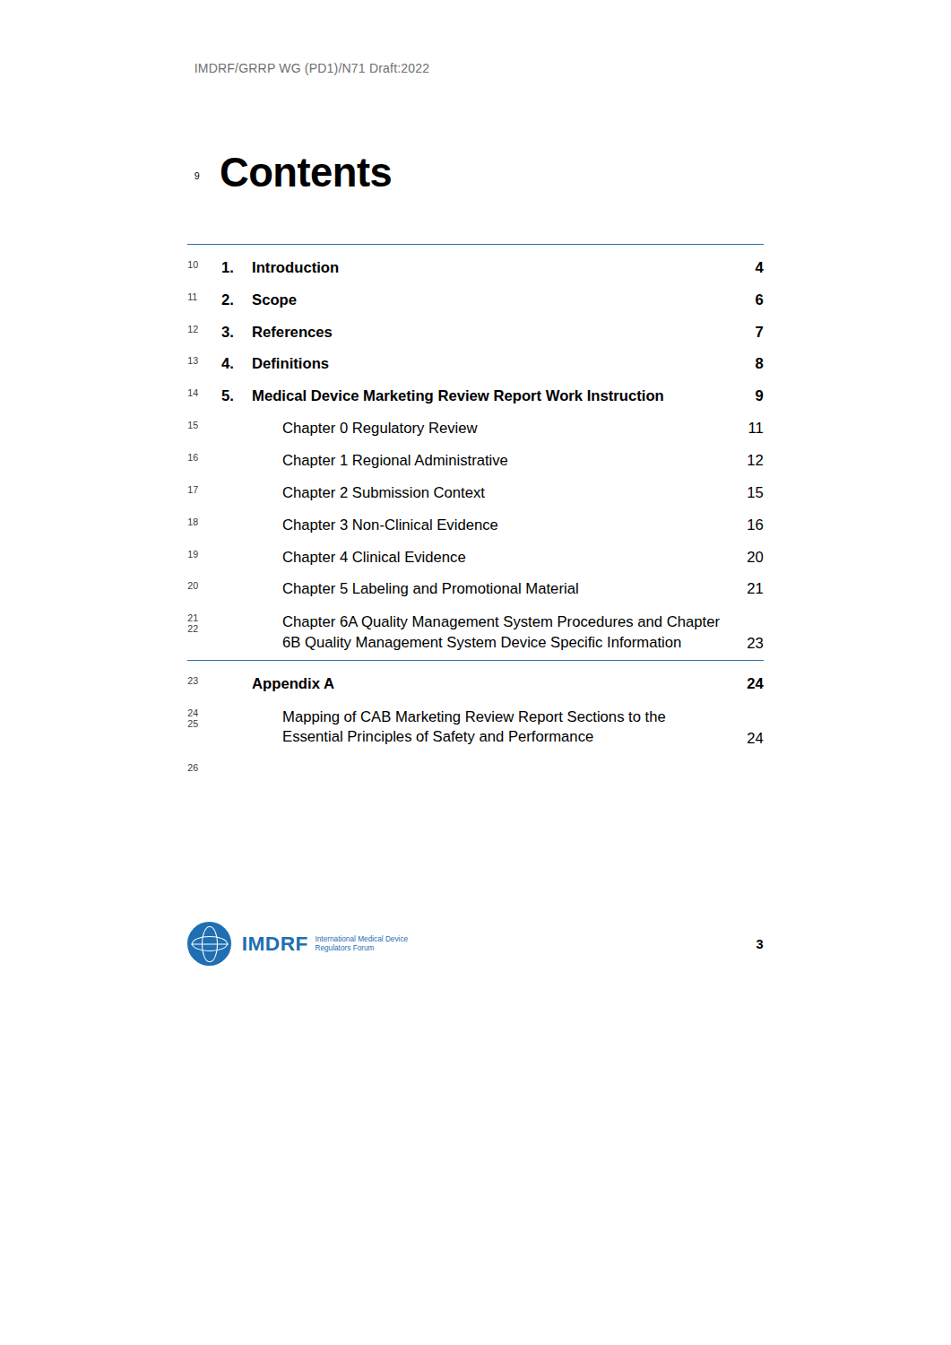IMDRF/GRRP WG (PD1)/N71 Draft:2022
9 Contents
| 10 | 1. | Introduction | 4 |
| 11 | 2. | Scope | 6 |
| 12 | 3. | References | 7 |
| 13 | 4. | Definitions | 8 |
| 14 | 5. | Medical Device Marketing Review Report Work Instruction | 9 |
| 15 | | Chapter 0 Regulatory Review | 11 |
| 16 | | Chapter 1 Regional Administrative | 12 |
| 17 | | Chapter 2 Submission Context | 15 |
| 18 | | Chapter 3 Non-Clinical Evidence | 16 |
| 19 | | Chapter 4 Clinical Evidence | 20 |
| 20 | | Chapter 5 Labeling and Promotional Material | 21 |
| 21 22 | | Chapter 6A Quality Management System Procedures and Chapter 6B Quality Management System Device Specific Information | 23 |
| 23 | | Appendix A | 24 |
| 24 25 | | Mapping of CAB Marketing Review Report Sections to the Essential Principles of Safety and Performance | 24 |
| 26 | | | |
IMDRF
International Medical Device
Regulators Forum
3